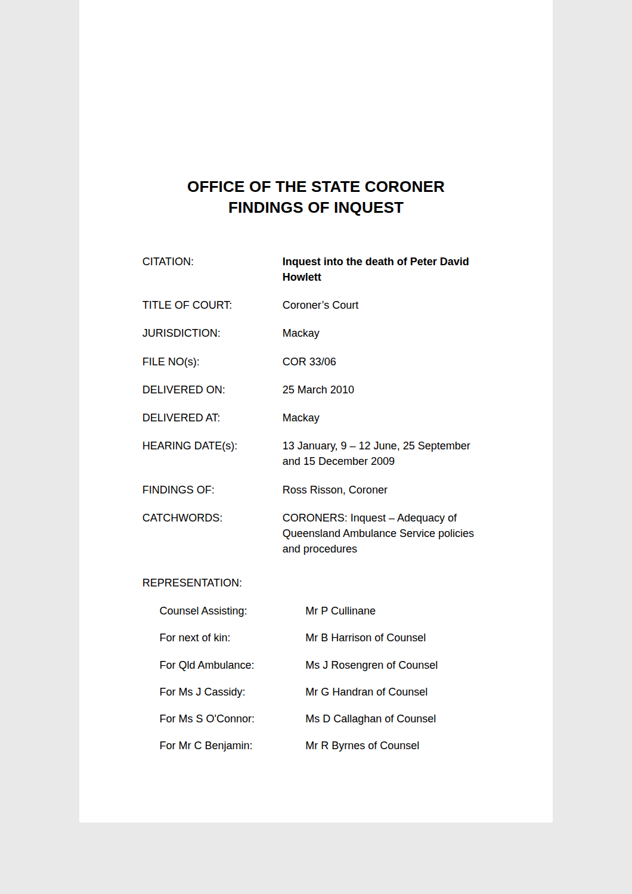OFFICE OF THE STATE CORONERFINDINGS OF INQUEST
| CITATION: | Inquest into the death of Peter David Howlett |
| TITLE OF COURT: | Coroner’s Court |
| JURISDICTION: | Mackay |
| FILE NO(s): | COR 33/06 |
| DELIVERED ON: | 25 March 2010 |
| DELIVERED AT: | Mackay |
| HEARING DATE(s): | 13 January, 9 – 12 June, 25 September and 15 December 2009 |
| FINDINGS OF: | Ross Risson, Coroner |
| CATCHWORDS: | CORONERS: Inquest – Adequacy of Queensland Ambulance Service policies and procedures |
REPRESENTATION:
| Counsel Assisting: | Mr P Cullinane |
| For next of kin: | Mr B Harrison of Counsel |
| For Qld Ambulance: | Ms J Rosengren of Counsel |
| For Ms J Cassidy: | Mr G Handran of Counsel |
| For Ms S O'Connor: | Ms D Callaghan of Counsel |
| For Mr C Benjamin: | Mr R Byrnes of Counsel |